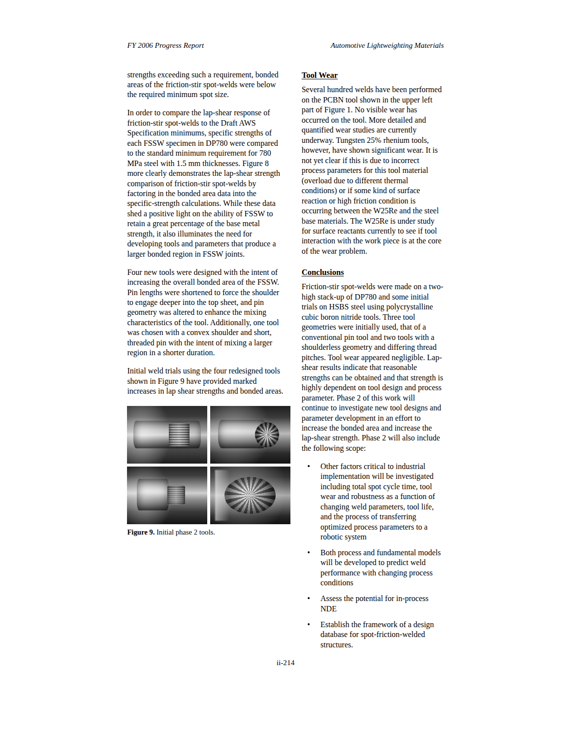FY 2006 Progress Report
Automotive Lightweighting Materials
strengths exceeding such a requirement, bonded areas of the friction-stir spot-welds were below the required minimum spot size.
In order to compare the lap-shear response of friction-stir spot-welds to the Draft AWS Specification minimums, specific strengths of each FSSW specimen in DP780 were compared to the standard minimum requirement for 780 MPa steel with 1.5 mm thicknesses. Figure 8 more clearly demonstrates the lap-shear strength comparison of friction-stir spot-welds by factoring in the bonded area data into the specific-strength calculations. While these data shed a positive light on the ability of FSSW to retain a great percentage of the base metal strength, it also illuminates the need for developing tools and parameters that produce a larger bonded region in FSSW joints.
Four new tools were designed with the intent of increasing the overall bonded area of the FSSW. Pin lengths were shortened to force the shoulder to engage deeper into the top sheet, and pin geometry was altered to enhance the mixing characteristics of the tool. Additionally, one tool was chosen with a convex shoulder and short, threaded pin with the intent of mixing a larger region in a shorter duration.
Initial weld trials using the four redesigned tools shown in Figure 9 have provided marked increases in lap shear strengths and bonded areas.
Figure 9. Initial phase 2 tools.
Tool Wear
Several hundred welds have been performed on the PCBN tool shown in the upper left part of Figure 1. No visible wear has occurred on the tool. More detailed and quantified wear studies are currently underway. Tungsten 25% rhenium tools, however, have shown significant wear. It is not yet clear if this is due to incorrect process parameters for this tool material (overload due to different thermal conditions) or if some kind of surface reaction or high friction condition is occurring between the W25Re and the steel base materials. The W25Re is under study for surface reactants currently to see if tool interaction with the work piece is at the core of the wear problem.
Conclusions
Friction-stir spot-welds were made on a two-high stack-up of DP780 and some initial trials on HSBS steel using polycrystalline cubic boron nitride tools. Three tool geometries were initially used, that of a conventional pin tool and two tools with a shoulderless geometry and differing thread pitches. Tool wear appeared negligible. Lap-shear results indicate that reasonable strengths can be obtained and that strength is highly dependent on tool design and process parameter. Phase 2 of this work will continue to investigate new tool designs and parameter development in an effort to increase the bonded area and increase the lap-shear strength. Phase 2 will also include the following scope:
Other factors critical to industrial implementation will be investigated including total spot cycle time, tool wear and robustness as a function of changing weld parameters, tool life, and the process of transferring optimized process parameters to a robotic system
Both process and fundamental models will be developed to predict weld performance with changing process conditions
Assess the potential for in-process NDE
Establish the framework of a design database for spot-friction-welded structures.
ii-214